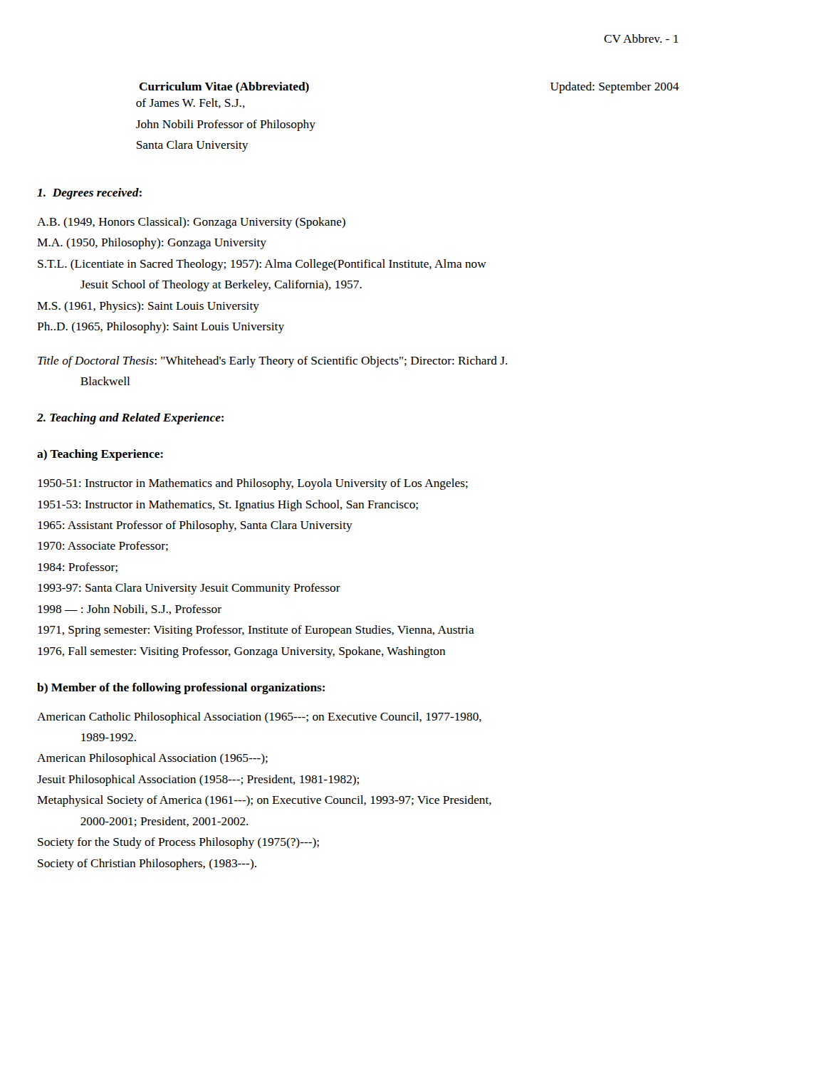CV Abbrev. - 1
Curriculum Vitae (Abbreviated) Updated: September 2004
of James W. Felt, S.J.,
John Nobili Professor of Philosophy
Santa Clara University
1. Degrees received:
A.B. (1949, Honors Classical): Gonzaga University (Spokane)
M.A. (1950, Philosophy): Gonzaga University
S.T.L. (Licentiate in Sacred Theology; 1957): Alma College(Pontifical Institute, Alma now
Jesuit School of Theology at Berkeley, California), 1957.
M.S. (1961, Physics): Saint Louis University
Ph..D. (1965, Philosophy): Saint Louis University
Title of Doctoral Thesis: "Whitehead's Early Theory of Scientific Objects"; Director: Richard J.
Blackwell
2. Teaching and Related Experience:
a) Teaching Experience:
1950-51: Instructor in Mathematics and Philosophy, Loyola University of Los Angeles;
1951-53: Instructor in Mathematics, St. Ignatius High School, San Francisco;
1965: Assistant Professor of Philosophy, Santa Clara University
1970: Associate Professor;
1984: Professor;
1993-97: Santa Clara University Jesuit Community Professor
1998 — : John Nobili, S.J., Professor
1971, Spring semester: Visiting Professor, Institute of European Studies, Vienna, Austria
1976, Fall semester: Visiting Professor, Gonzaga University, Spokane, Washington
b) Member of the following professional organizations:
American Catholic Philosophical Association (1965---; on Executive Council, 1977-1980,
1989-1992.
American Philosophical Association (1965---);
Jesuit Philosophical Association (1958---; President, 1981-1982);
Metaphysical Society of America (1961---); on Executive Council, 1993-97; Vice President,
2000-2001; President, 2001-2002.
Society for the Study of Process Philosophy (1975(?)---);
Society of Christian Philosophers, (1983---).